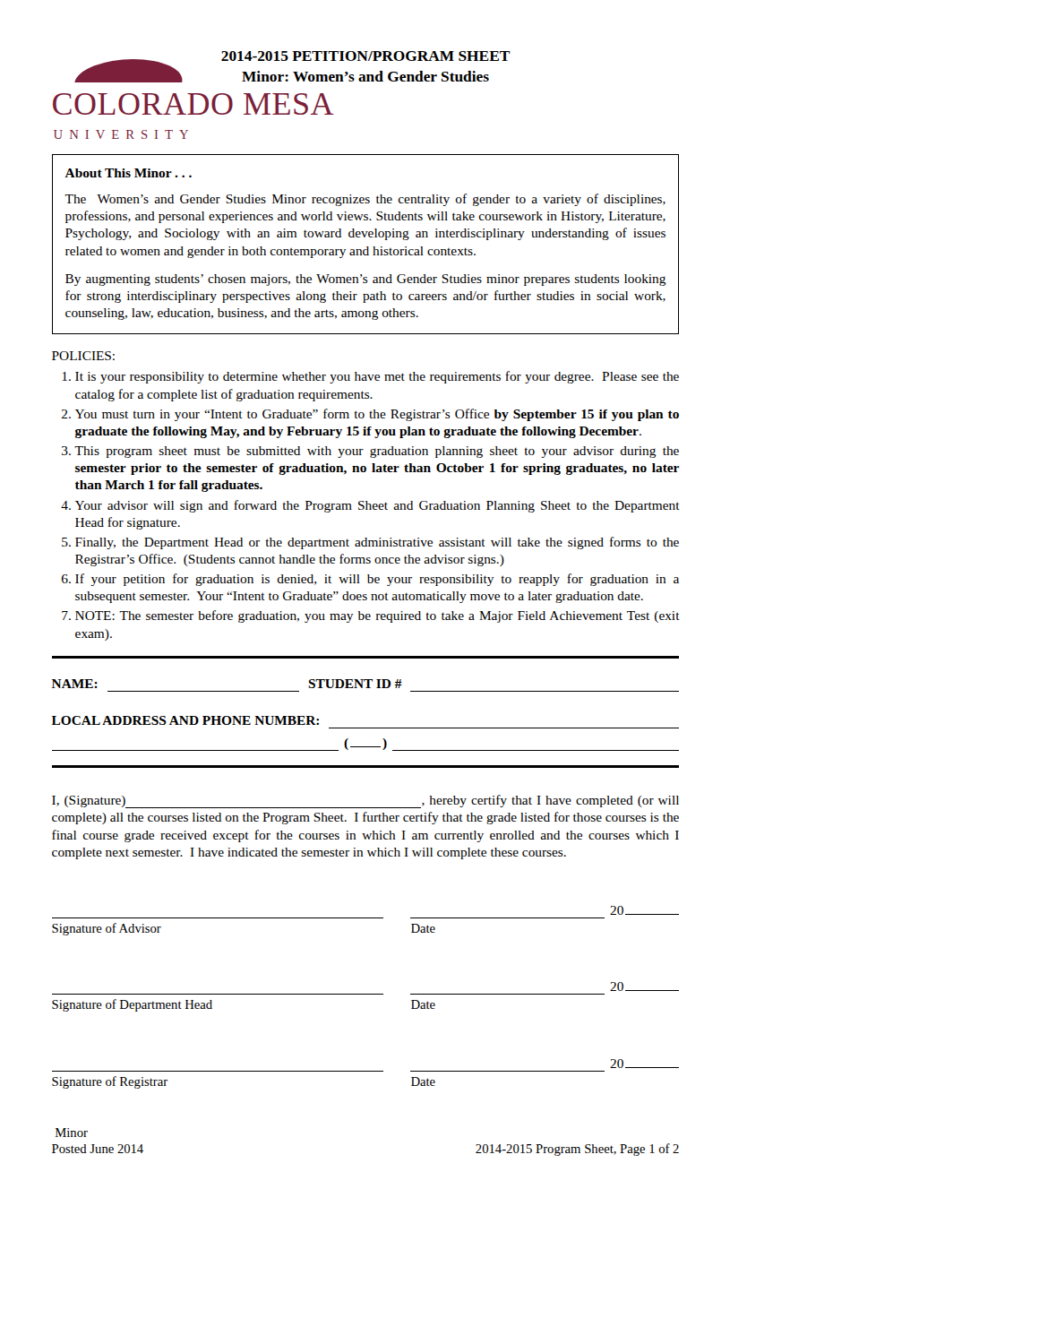COLORADO MESA
UNIVERSITY
2014-2015 PETITION/PROGRAM SHEET
Minor: Women’s and Gender Studies
About This Minor . . .
The Women’s and Gender Studies Minor recognizes the centrality of gender to a variety of disciplines, professions, and personal experiences and world views. Students will take coursework in History, Literature, Psychology, and Sociology with an aim toward developing an interdisciplinary understanding of issues related to women and gender in both contemporary and historical contexts.
By augmenting students’ chosen majors, the Women’s and Gender Studies minor prepares students looking for strong interdisciplinary perspectives along their path to careers and/or further studies in social work, counseling, law, education, business, and the arts, among others.
POLICIES:
It is your responsibility to determine whether you have met the requirements for your degree. Please see the catalog for a complete list of graduation requirements.
You must turn in your “Intent to Graduate” form to the Registrar’s Office by September 15 if you plan to graduate the following May, and by February 15 if you plan to graduate the following December.
This program sheet must be submitted with your graduation planning sheet to your advisor during the semester prior to the semester of graduation, no later than October 1 for spring graduates, no later than March 1 for fall graduates.
Your advisor will sign and forward the Program Sheet and Graduation Planning Sheet to the Department Head for signature.
Finally, the Department Head or the department administrative assistant will take the signed forms to the Registrar’s Office. (Students cannot handle the forms once the advisor signs.)
If your petition for graduation is denied, it will be your responsibility to reapply for graduation in a subsequent semester. Your “Intent to Graduate” does not automatically move to a later graduation date.
NOTE: The semester before graduation, you may be required to take a Major Field Achievement Test (exit exam).
NAME: STUDENT ID #
LOCAL ADDRESS AND PHONE NUMBER:
( )
I, (Signature) , hereby certify that I have completed (or will complete) all the courses listed on the Program Sheet. I further certify that the grade listed for those courses is the final course grade received except for the courses in which I am currently enrolled and the courses which I complete next semester. I have indicated the semester in which I will complete these courses.
20
Signature of Advisor
Date
20
Signature of Department Head
Date
20
Signature of Registrar
Date
Minor
Posted June 2014
2014-2015 Program Sheet, Page 1 of 2